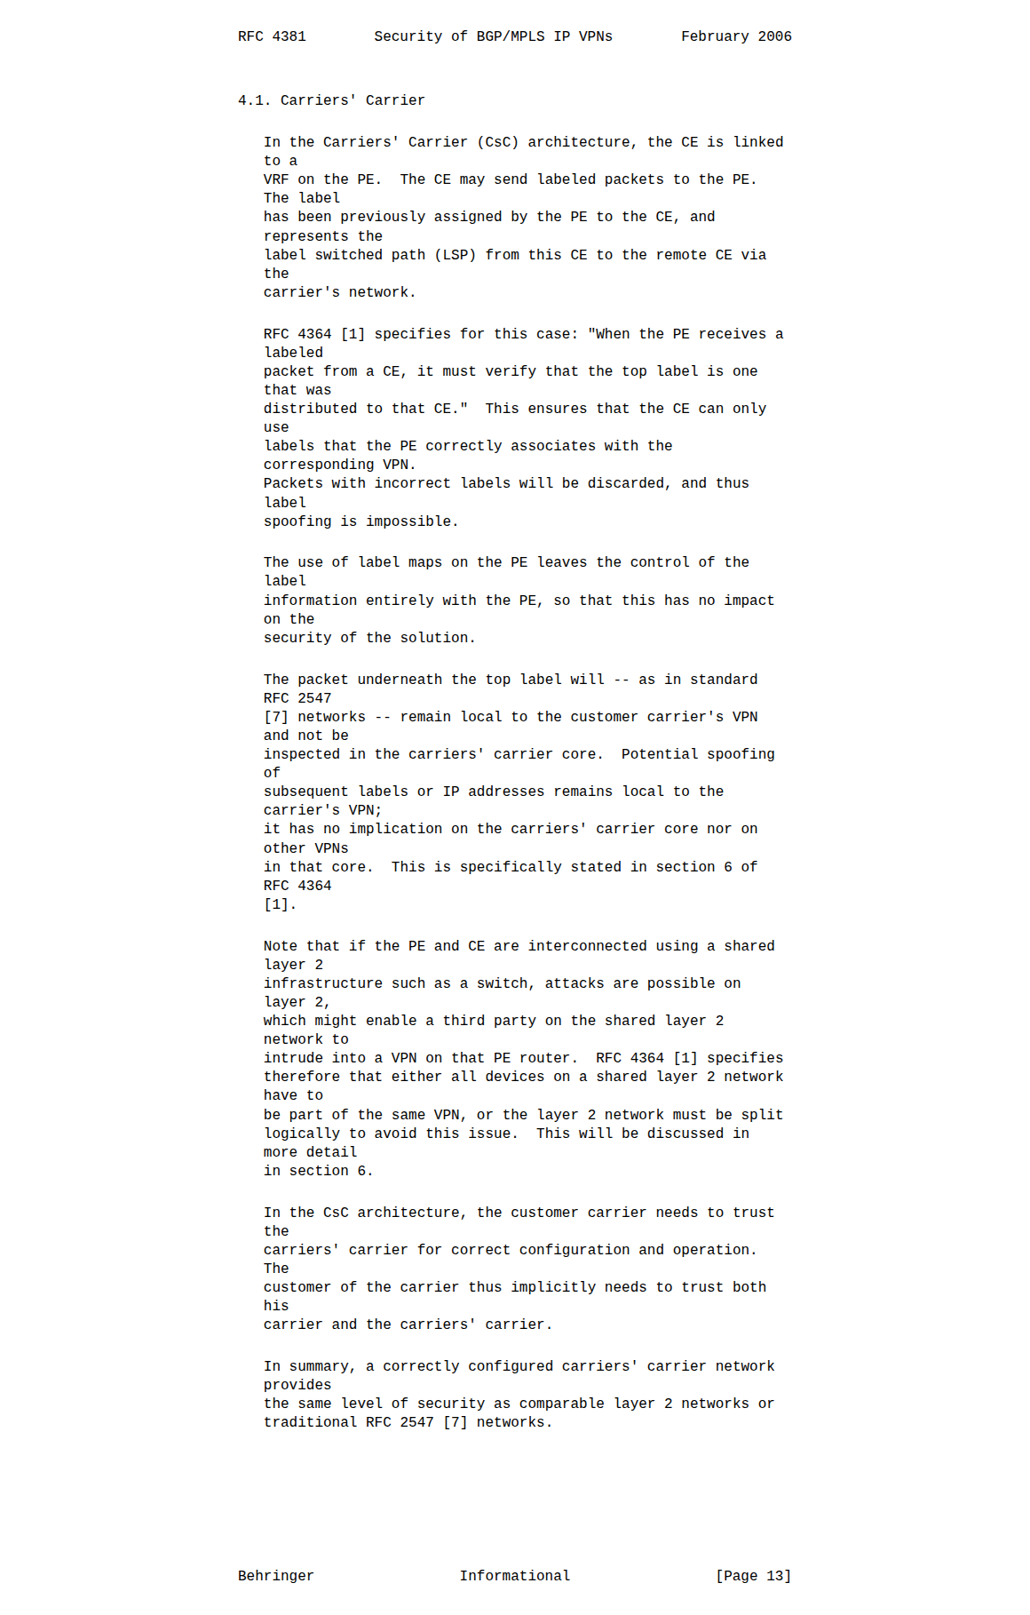RFC 4381 Security of BGP/MPLS IP VPNs February 2006
4.1. Carriers' Carrier
In the Carriers' Carrier (CsC) architecture, the CE is linked to a VRF on the PE. The CE may send labeled packets to the PE. The label has been previously assigned by the PE to the CE, and represents the label switched path (LSP) from this CE to the remote CE via the carrier's network.
RFC 4364 [1] specifies for this case: "When the PE receives a labeled packet from a CE, it must verify that the top label is one that was distributed to that CE." This ensures that the CE can only use labels that the PE correctly associates with the corresponding VPN. Packets with incorrect labels will be discarded, and thus label spoofing is impossible.
The use of label maps on the PE leaves the control of the label information entirely with the PE, so that this has no impact on the security of the solution.
The packet underneath the top label will -- as in standard RFC 2547 [7] networks -- remain local to the customer carrier's VPN and not be inspected in the carriers' carrier core. Potential spoofing of subsequent labels or IP addresses remains local to the carrier's VPN; it has no implication on the carriers' carrier core nor on other VPNs in that core. This is specifically stated in section 6 of RFC 4364 [1].
Note that if the PE and CE are interconnected using a shared layer 2 infrastructure such as a switch, attacks are possible on layer 2, which might enable a third party on the shared layer 2 network to intrude into a VPN on that PE router. RFC 4364 [1] specifies therefore that either all devices on a shared layer 2 network have to be part of the same VPN, or the layer 2 network must be split logically to avoid this issue. This will be discussed in more detail in section 6.
In the CsC architecture, the customer carrier needs to trust the carriers' carrier for correct configuration and operation. The customer of the carrier thus implicitly needs to trust both his carrier and the carriers' carrier.
In summary, a correctly configured carriers' carrier network provides the same level of security as comparable layer 2 networks or traditional RFC 2547 [7] networks.
Behringer Informational [Page 13]